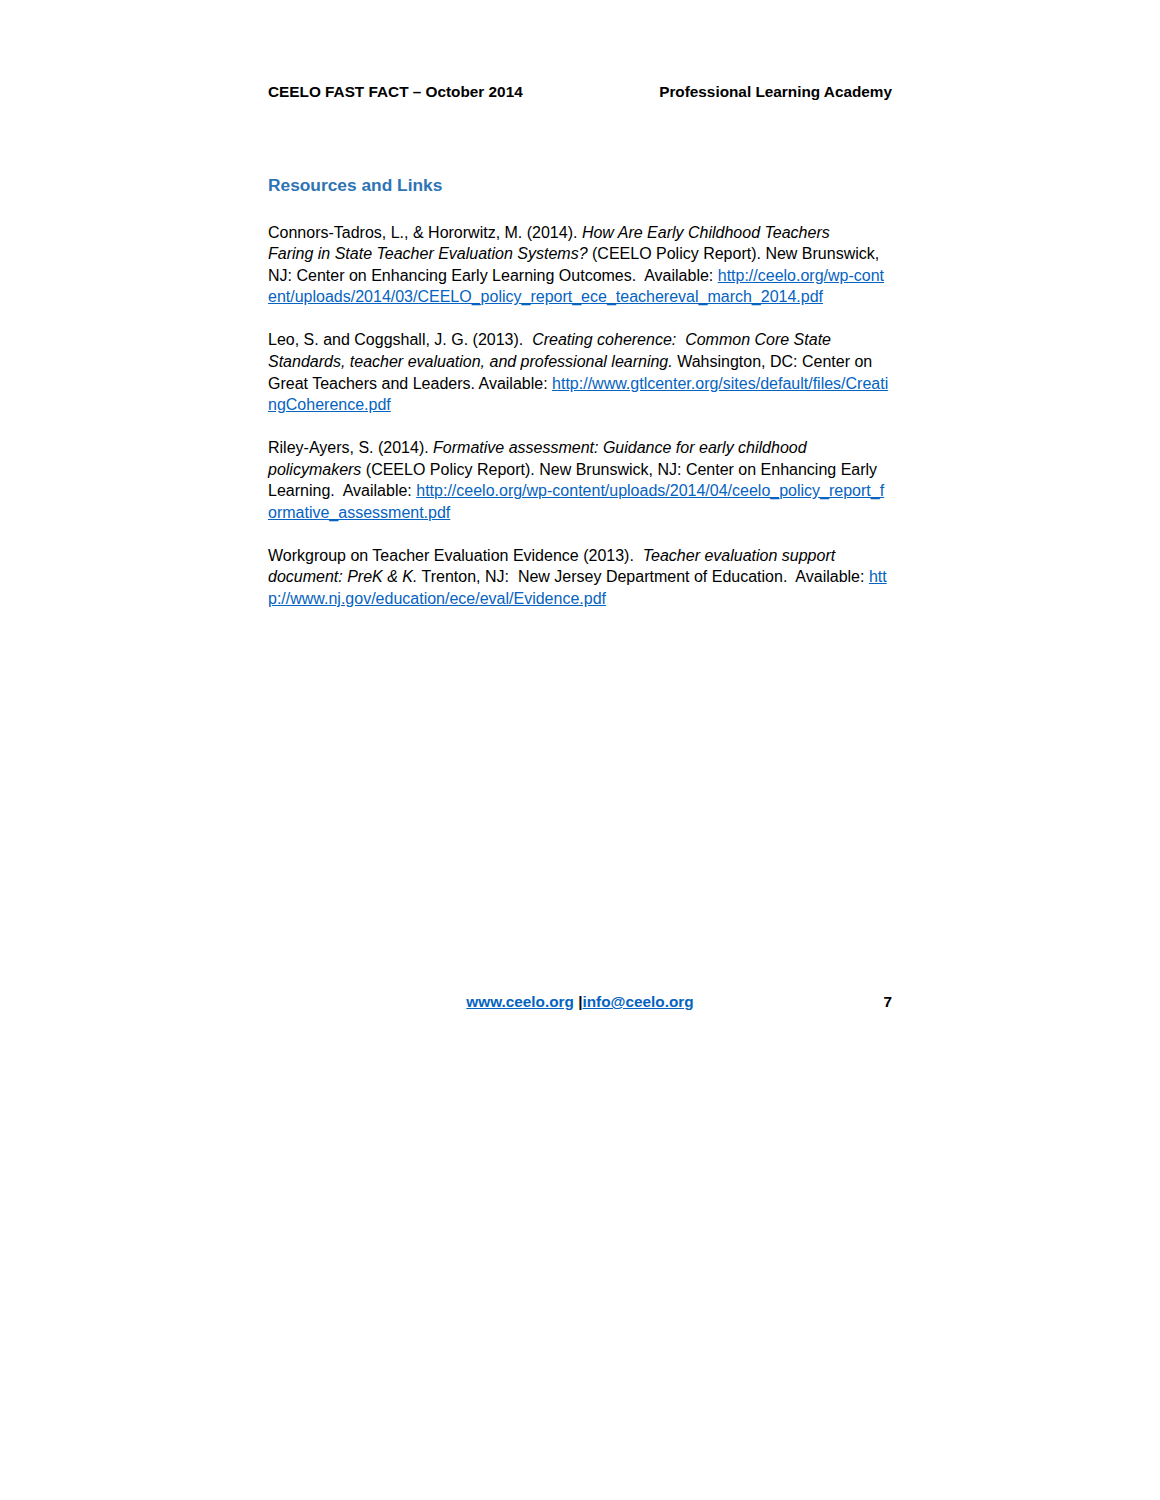CEELO FAST FACT – October 2014 Professional Learning Academy
Resources and Links
Connors-Tadros, L., & Hororwitz, M. (2014). How Are Early Childhood Teachers
Faring in State Teacher Evaluation Systems? (CEELO Policy Report). New Brunswick, NJ: Center on Enhancing Early Learning Outcomes. Available: http://ceelo.org/wp-content/uploads/2014/03/CEELO_policy_report_ece_teachereval_march_2014.pdf
Leo, S. and Coggshall, J. G. (2013). Creating coherence: Common Core State Standards, teacher evaluation, and professional learning. Wahsington, DC: Center on Great Teachers and Leaders. Available: http://www.gtlcenter.org/sites/default/files/CreatingCoherence.pdf
Riley-Ayers, S. (2014). Formative assessment: Guidance for early childhood policymakers (CEELO Policy Report). New Brunswick, NJ: Center on Enhancing Early Learning. Available: http://ceelo.org/wp-content/uploads/2014/04/ceelo_policy_report_formative_assessment.pdf
Workgroup on Teacher Evaluation Evidence (2013). Teacher evaluation support document: PreK & K. Trenton, NJ: New Jersey Department of Education. Available: http://www.nj.gov/education/ece/eval/Evidence.pdf
www.ceelo.org |info@ceelo.org 7